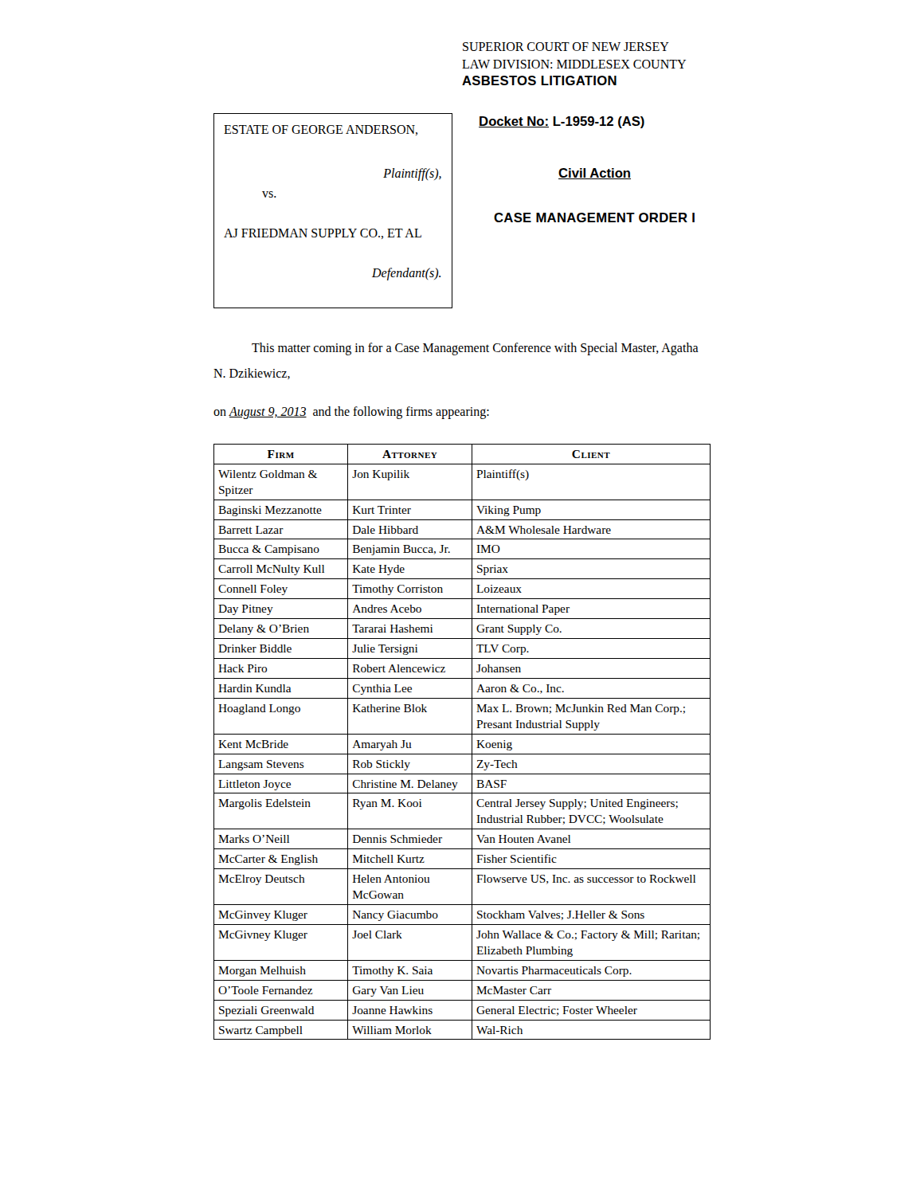SUPERIOR COURT OF NEW JERSEY
LAW DIVISION: MIDDLESEX COUNTY
ASBESTOS LITIGATION
Estate of George Anderson,
Plaintiff(s),
vs.
AJ Friedman Supply Co., et al
Defendant(s).
Docket No: L-1959-12 (AS)
Civil Action
CASE MANAGEMENT ORDER I
This matter coming in for a Case Management Conference with Special Master, Agatha N. Dzikiewicz,
on August 9, 2013 and the following firms appearing:
| Firm | Attorney | Client |
| --- | --- | --- |
| Wilentz Goldman & Spitzer | Jon Kupilik | Plaintiff(s) |
| Baginski Mezzanotte | Kurt Trinter | Viking Pump |
| Barrett Lazar | Dale Hibbard | A&M Wholesale Hardware |
| Bucca & Campisano | Benjamin Bucca, Jr. | IMO |
| Carroll McNulty Kull | Kate Hyde | Spriax |
| Connell Foley | Timothy Corriston | Loizeaux |
| Day Pitney | Andres Acebo | International Paper |
| Delany & O’Brien | Tararai Hashemi | Grant Supply Co. |
| Drinker Biddle | Julie Tersigni | TLV Corp. |
| Hack Piro | Robert Alencewicz | Johansen |
| Hardin Kundla | Cynthia Lee | Aaron & Co., Inc. |
| Hoagland Longo | Katherine Blok | Max L. Brown; McJunkin Red Man Corp.; Presant Industrial Supply |
| Kent McBride | Amaryah Ju | Koenig |
| Langsam Stevens | Rob Stickly | Zy-Tech |
| Littleton Joyce | Christine M. Delaney | BASF |
| Margolis Edelstein | Ryan M. Kooi | Central Jersey Supply; United Engineers; Industrial Rubber; DVCC; Woolsulate |
| Marks O’Neill | Dennis Schmieder | Van Houten Avanel |
| McCarter & English | Mitchell Kurtz | Fisher Scientific |
| McElroy Deutsch | Helen Antoniou McGowan | Flowserve US, Inc. as successor to Rockwell |
| McGinvey Kluger | Nancy Giacumbo | Stockham Valves; J.Heller & Sons |
| McGivney Kluger | Joel Clark | John Wallace & Co.; Factory & Mill; Raritan; Elizabeth Plumbing |
| Morgan Melhuish | Timothy K. Saia | Novartis Pharmaceuticals Corp. |
| O’Toole Fernandez | Gary Van Lieu | McMaster Carr |
| Speziali Greenwald | Joanne Hawkins | General Electric; Foster Wheeler |
| Swartz Campbell | William Morlok | Wal-Rich |